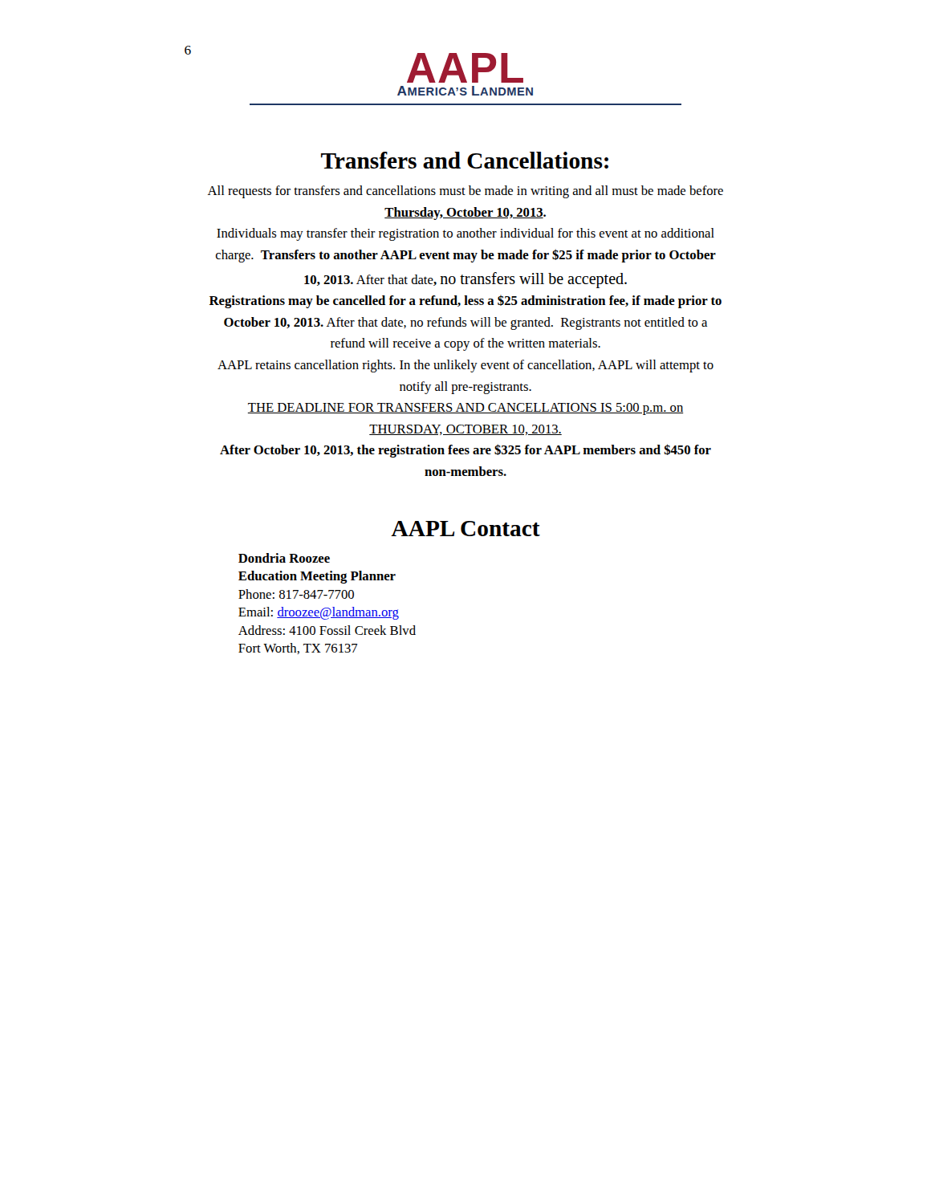6
AAPL
AMERICA’S LANDMEN
Transfers and Cancellations:
All requests for transfers and cancellations must be made in writing and all must be made before
Thursday, October 10, 2013.
Individuals may transfer their registration to another individual for this event at no additional
charge. Transfers to another AAPL event may be made for $25 if made prior to October
10, 2013. After that date, no transfers will be accepted.
Registrations may be cancelled for a refund, less a $25 administration fee, if made prior to
October 10, 2013. After that date, no refunds will be granted. Registrants not entitled to a
refund will receive a copy of the written materials.
AAPL retains cancellation rights. In the unlikely event of cancellation, AAPL will attempt to
notify all pre-registrants.
THE DEADLINE FOR TRANSFERS AND CANCELLATIONS IS 5:00 p.m. on
THURSDAY, OCTOBER 10, 2013.
After October 10, 2013, the registration fees are $325 for AAPL members and $450 for
non-members.
AAPL Contact
Dondria Roozee
Education Meeting Planner
Phone: 817-847-7700
Email: droozee@landman.org
Address: 4100 Fossil Creek Blvd
Fort Worth, TX 76137